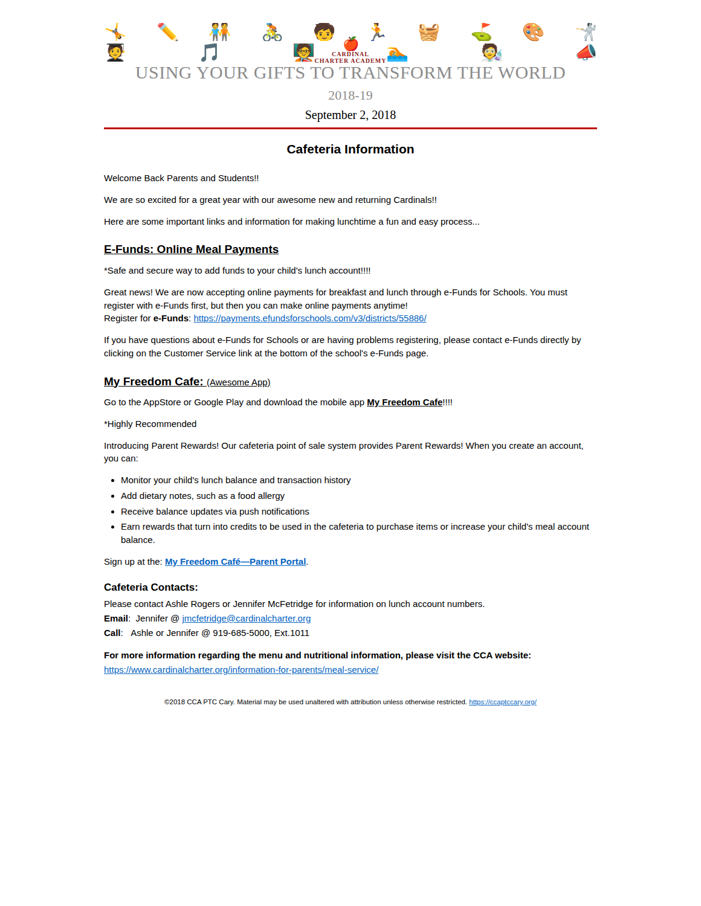🤸 ✏️ 🧑‍🤝‍🧑 🚴 🧒 🏃 🧺 ⛳ 🎨 🤺
🍎
CARDINAL
CHARTER ACADEMY
🧑‍🎓 🎵 🧑‍🏫 🏊 🧑‍🔬 📣
USING YOUR GIFTS TO TRANSFORM THE WORLD
2018-19
September 2, 2018
Cafeteria Information
Welcome Back Parents and Students!!
We are so excited for a great year with our awesome new and returning Cardinals!!
Here are some important links and information for making lunchtime a fun and easy process...
E-Funds: Online Meal Payments
*Safe and secure way to add funds to your child's lunch account!!!!
Great news! We are now accepting online payments for breakfast and lunch through e-Funds for Schools. You must register with e-Funds first, but then you can make online payments anytime!
Register for e-Funds: https://payments.efundsforschools.com/v3/districts/55886/
If you have questions about e-Funds for Schools or are having problems registering, please contact e-Funds directly by clicking on the Customer Service link at the bottom of the school's e-Funds page.
My Freedom Cafe: (Awesome App)
Go to the AppStore or Google Play and download the mobile app My Freedom Cafe!!!!
*Highly Recommended
Introducing Parent Rewards! Our cafeteria point of sale system provides Parent Rewards! When you create an account, you can:
Monitor your child's lunch balance and transaction history
Add dietary notes, such as a food allergy
Receive balance updates via push notifications
Earn rewards that turn into credits to be used in the cafeteria to purchase items or increase your child's meal account balance.
Sign up at the: My Freedom Café—Parent Portal.
Cafeteria Contacts:
Please contact Ashle Rogers or Jennifer McFetridge for information on lunch account numbers.
Email: Jennifer @ jmcfetridge@cardinalcharter.org
Call: Ashle or Jennifer @ 919-685-5000, Ext.1011
For more information regarding the menu and nutritional information, please visit the CCA website:
https://www.cardinalcharter.org/information-for-parents/meal-service/
©2018 CCA PTC Cary. Material may be used unaltered with attribution unless otherwise restricted. https://ccaptccary.org/